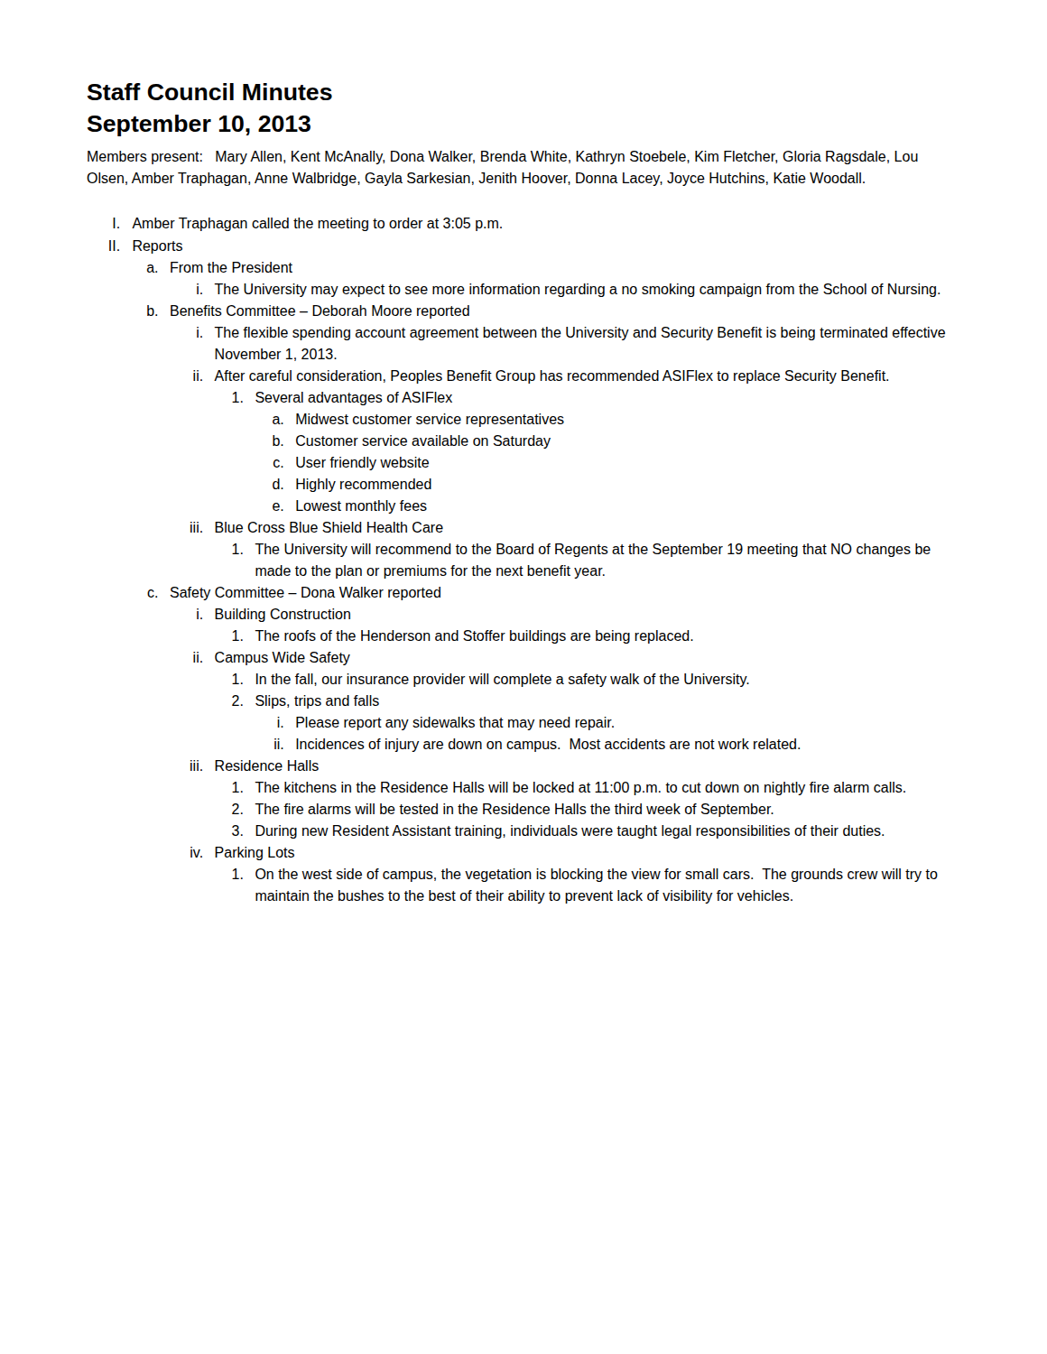Staff Council Minutes
September 10, 2013
Members present: Mary Allen, Kent McAnally, Dona Walker, Brenda White, Kathryn Stoebele, Kim Fletcher, Gloria Ragsdale, Lou Olsen, Amber Traphagan, Anne Walbridge, Gayla Sarkesian, Jenith Hoover, Donna Lacey, Joyce Hutchins, Katie Woodall.
Amber Traphagan called the meeting to order at 3:05 p.m.
Reports
From the President
The University may expect to see more information regarding a no smoking campaign from the School of Nursing.
Benefits Committee – Deborah Moore reported
The flexible spending account agreement between the University and Security Benefit is being terminated effective November 1, 2013.
After careful consideration, Peoples Benefit Group has recommended ASIFlex to replace Security Benefit.
Several advantages of ASIFlex
Midwest customer service representatives
Customer service available on Saturday
User friendly website
Highly recommended
Lowest monthly fees
Blue Cross Blue Shield Health Care
The University will recommend to the Board of Regents at the September 19 meeting that NO changes be made to the plan or premiums for the next benefit year.
Safety Committee – Dona Walker reported
Building Construction
The roofs of the Henderson and Stoffer buildings are being replaced.
Campus Wide Safety
In the fall, our insurance provider will complete a safety walk of the University.
Slips, trips and falls
Please report any sidewalks that may need repair.
Incidences of injury are down on campus. Most accidents are not work related.
Residence Halls
The kitchens in the Residence Halls will be locked at 11:00 p.m. to cut down on nightly fire alarm calls.
The fire alarms will be tested in the Residence Halls the third week of September.
During new Resident Assistant training, individuals were taught legal responsibilities of their duties.
Parking Lots
On the west side of campus, the vegetation is blocking the view for small cars. The grounds crew will try to maintain the bushes to the best of their ability to prevent lack of visibility for vehicles.